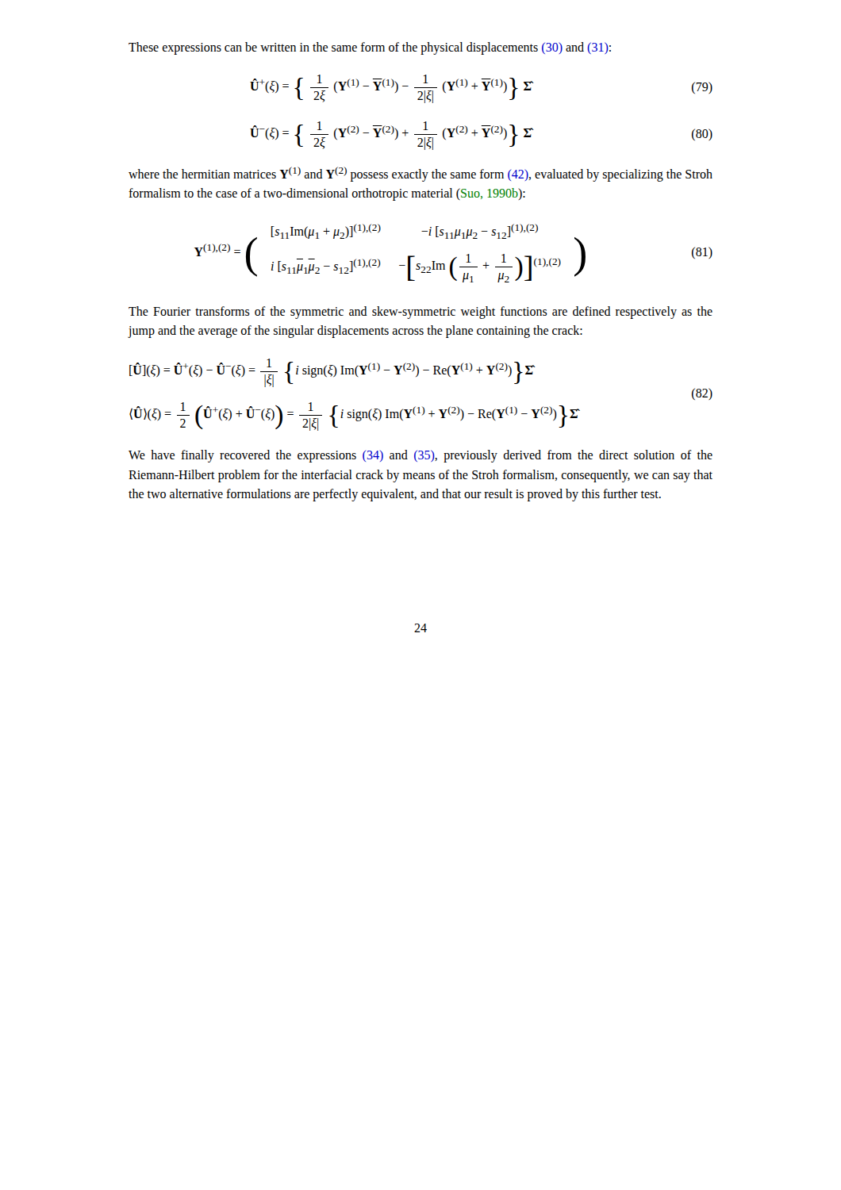These expressions can be written in the same form of the physical displacements (30) and (31):
Û+(ξ) = { 12ξ (Y(1) − Y(1)) − 12|ξ| (Y(1) + Y(1))} Σ̂
(79)
Û−(ξ) = { 12ξ (Y(2) − Y(2)) + 12|ξ| (Y(2) + Y(2))} Σ̂
(80)
where the hermitian matrices Y(1) and Y(2) possess exactly the same form (42), evaluated by specializing the Stroh formalism to the case of a two-dimensional orthotropic material (Suo, 1990b):
Y(1),(2) = (
| [ s 11 Im( μ 1 + μ 2 )] (1),(2) | − i [ s 11 μ 1 μ 2 − s 12 ] (1),(2) |
| i [ s 11 μ 1 μ 2 − s 12 ] (1),(2) | − [ s 22 Im ( 1 μ 1 + 1 μ 2 ) ] (1),(2) |
)
(81)
The Fourier transforms of the symmetric and skew-symmetric weight functions are defined respectively as the jump and the average of the singular displacements across the plane containing the crack:
[Û](ξ) = Û+(ξ) − Û−(ξ) = 1|ξ| {i sign(ξ) Im(Y(1) − Y(2)) − Re(Y(1) + Y(2))}Σ̂
⟨Û⟩(ξ) = 12 (Û+(ξ) + Û−(ξ)) = 12|ξ| {i sign(ξ) Im(Y(1) + Y(2)) − Re(Y(1) − Y(2))}Σ̂
(82)
We have finally recovered the expressions (34) and (35), previously derived from the direct solution of the Riemann-Hilbert problem for the interfacial crack by means of the Stroh formalism, consequently, we can say that the two alternative formulations are perfectly equivalent, and that our result is proved by this further test.
24